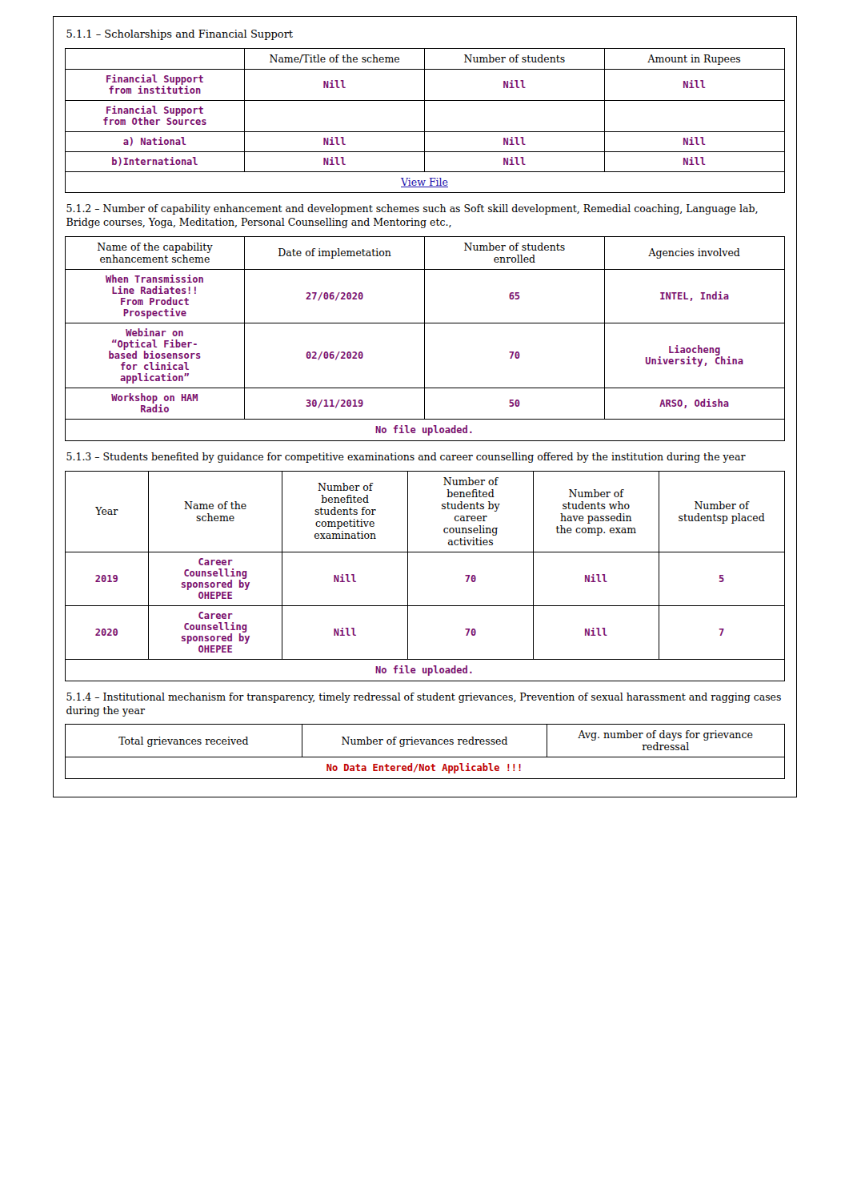5.1.1 – Scholarships and Financial Support
| | Name/Title of the scheme | Number of students | Amount in Rupees |
| --- | --- | --- | --- |
| Financial Support from institution | Nill | Nill | Nill |
| Financial Support from Other Sources | | | |
| a) National | Nill | Nill | Nill |
| b)International | Nill | Nill | Nill |
| View File |
5.1.2 – Number of capability enhancement and development schemes such as Soft skill development, Remedial coaching, Language lab, Bridge courses, Yoga, Meditation, Personal Counselling and Mentoring etc.,
| Name of the capability enhancement scheme | Date of implemetation | Number of students enrolled | Agencies involved |
| --- | --- | --- | --- |
| When Transmission Line Radiates!! From Product Prospective | 27/06/2020 | 65 | INTEL, India |
| Webinar on “Optical Fiber- based biosensors for clinical application” | 02/06/2020 | 70 | Liaocheng University, China |
| Workshop on HAM Radio | 30/11/2019 | 50 | ARSO, Odisha |
| No file uploaded. |
5.1.3 – Students benefited by guidance for competitive examinations and career counselling offered by the institution during the year
| Year | Name of the scheme | Number of benefited students for competitive examination | Number of benefited students by career counseling activities | Number of students who have passedin the comp. exam | Number of studentsp placed |
| --- | --- | --- | --- | --- | --- |
| 2019 | Career Counselling sponsored by OHEPEE | Nill | 70 | Nill | 5 |
| 2020 | Career Counselling sponsored by OHEPEE | Nill | 70 | Nill | 7 |
| No file uploaded. |
5.1.4 – Institutional mechanism for transparency, timely redressal of student grievances, Prevention of sexual harassment and ragging cases during the year
| Total grievances received | Number of grievances redressed | Avg. number of days for grievance redressal |
| --- | --- | --- |
| No Data Entered/Not Applicable !!! |